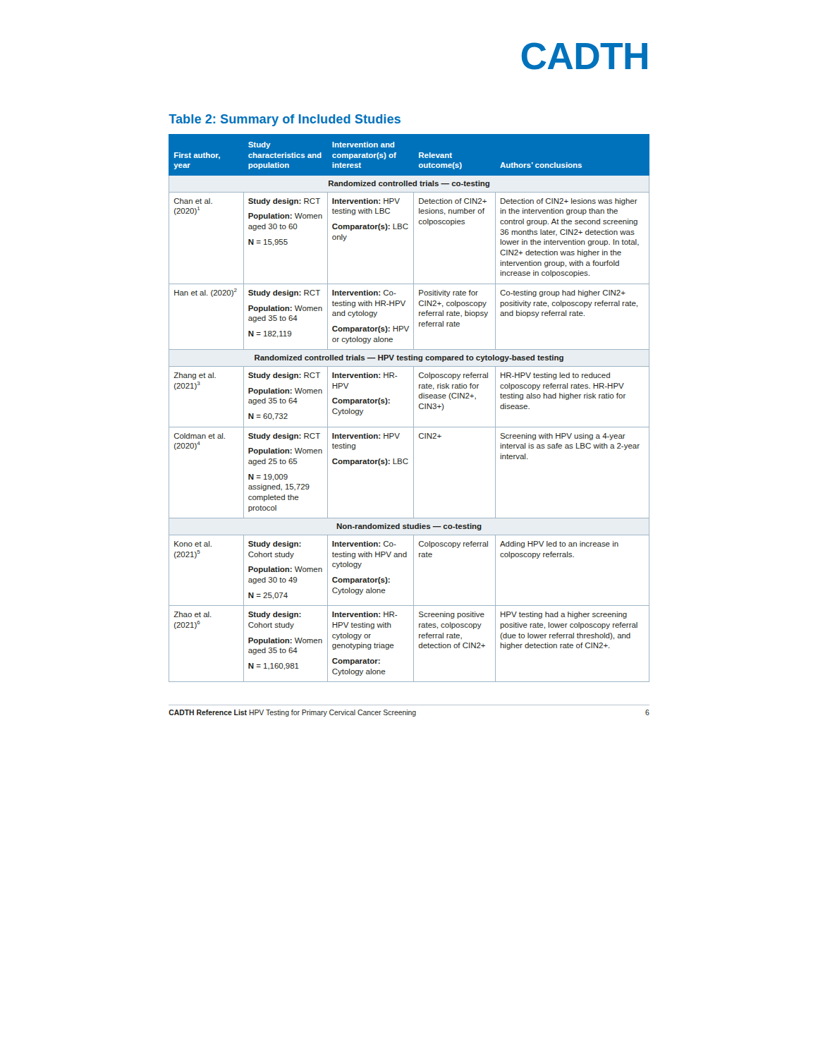CADTH
Table 2: Summary of Included Studies
| First author, year | Study characteristics and population | Intervention and comparator(s) of interest | Relevant outcome(s) | Authors’ conclusions |
| --- | --- | --- | --- | --- |
| Randomized controlled trials — co-testing |
| Chan et al. (2020) 1 | Study design: RCT Population: Women aged 30 to 60 N = 15,955 | Intervention: HPV testing with LBC Comparator(s): LBC only | Detection of CIN2+ lesions, number of colposcopies | Detection of CIN2+ lesions was higher in the intervention group than the control group. At the second screening 36 months later, CIN2+ detection was lower in the intervention group. In total, CIN2+ detection was higher in the intervention group, with a fourfold increase in colposcopies. |
| Han et al. (2020) 2 | Study design: RCT Population: Women aged 35 to 64 N = 182,119 | Intervention: Co-testing with HR-HPV and cytology Comparator(s): HPV or cytology alone | Positivity rate for CIN2+, colposcopy referral rate, biopsy referral rate | Co-testing group had higher CIN2+ positivity rate, colposcopy referral rate, and biopsy referral rate. |
| Randomized controlled trials — HPV testing compared to cytology-based testing |
| Zhang et al. (2021) 3 | Study design: RCT Population: Women aged 35 to 64 N = 60,732 | Intervention: HR-HPV Comparator(s): Cytology | Colposcopy referral rate, risk ratio for disease (CIN2+, CIN3+) | HR-HPV testing led to reduced colposcopy referral rates. HR-HPV testing also had higher risk ratio for disease. |
| Coldman et al. (2020) 4 | Study design: RCT Population: Women aged 25 to 65 N = 19,009 assigned, 15,729 completed the protocol | Intervention: HPV testing Comparator(s): LBC | CIN2+ | Screening with HPV using a 4-year interval is as safe as LBC with a 2-year interval. |
| Non-randomized studies — co-testing |
| Kono et al. (2021) 5 | Study design: Cohort study Population: Women aged 30 to 49 N = 25,074 | Intervention: Co-testing with HPV and cytology Comparator(s): Cytology alone | Colposcopy referral rate | Adding HPV led to an increase in colposcopy referrals. |
| Zhao et al. (2021) 6 | Study design: Cohort study Population: Women aged 35 to 64 N = 1,160,981 | Intervention: HR-HPV testing with cytology or genotyping triage Comparator: Cytology alone | Screening positive rates, colposcopy referral rate, detection of CIN2+ | HPV testing had a higher screening positive rate, lower colposcopy referral (due to lower referral threshold), and higher detection rate of CIN2+. |
CADTH Reference List HPV Testing for Primary Cervical Cancer Screening
6